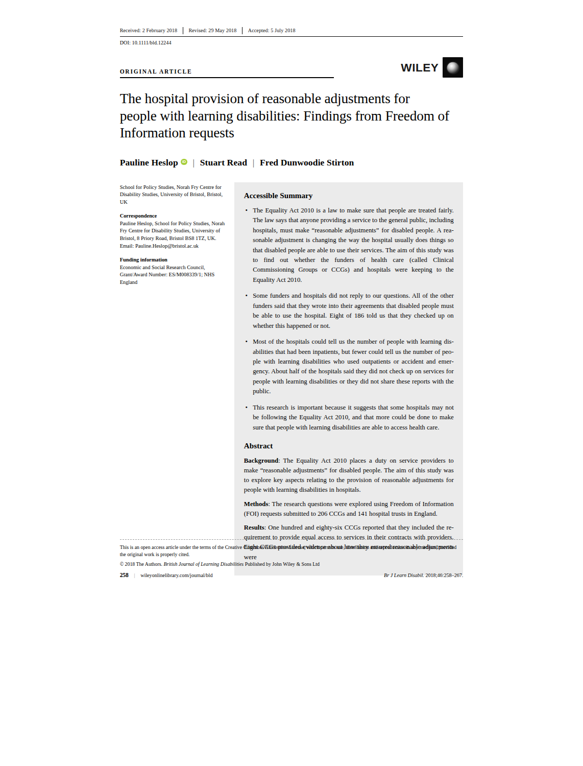Received: 2 February 2018
Revised: 29 May 2018
Accepted: 5 July 2018
DOI: 10.1111/bld.12244
Original Article
WILEY
The hospital provision of reasonable adjustments for people with learning disabilities: Findings from Freedom of Information requests
Pauline Heslop | Stuart Read | Fred Dunwoodie Stirton
School for Policy Studies, Norah Fry Centre for Disability Studies, University of Bristol, Bristol, UK
Correspondence Pauline Heslop, School for Policy Studies, Norah Fry Centre for Disability Studies, University of Bristol, 8 Priory Road, Bristol BS8 1TZ, UK.
Email: Pauline.Heslop@bristol.ac.uk
Funding information Economic and Social Research Council, Grant/Award Number: ES/M008339/1; NHS England
Accessible Summary
The Equality Act 2010 is a law to make sure that people are treated fairly. The law says that anyone providing a service to the general public, including hospitals, must make “reasonable adjustments” for disabled people. A reasonable adjustment is changing the way the hospital usually does things so that disabled people are able to use their services. The aim of this study was to find out whether the funders of health care (called Clinical Commissioning Groups or CCGs) and hospitals were keeping to the Equality Act 2010.
Some funders and hospitals did not reply to our questions. All of the other funders said that they wrote into their agreements that disabled people must be able to use the hospital. Eight of 186 told us that they checked up on whether this happened or not.
Most of the hospitals could tell us the number of people with learning disabilities that had been inpatients, but fewer could tell us the number of people with learning disabilities who used outpatients or accident and emergency. About half of the hospitals said they did not check up on services for people with learning disabilities or they did not share these reports with the public.
This research is important because it suggests that some hospitals may not be following the Equality Act 2010, and that more could be done to make sure that people with learning disabilities are able to access health care.
Abstract
Background: The Equality Act 2010 places a duty on service providers to make “reasonable adjustments” for disabled people. The aim of this study was to explore key aspects relating to the provision of reasonable adjustments for people with learning disabilities in hospitals.
Methods: The research questions were explored using Freedom of Information (FOI) requests submitted to 206 CCGs and 141 hospital trusts in England.
Results: One hundred and eighty-six CCGs reported that they included the requirement to provide equal access to services in their contracts with providers. Eight CCGs provided evidence about how they ensured reasonable adjustments were
This is an open access article under the terms of the Creative Commons Attribution License, which permits use, distribution and reproduction in any medium, provided the original work is properly cited.
© 2018 The Authors. British Journal of Learning Disabilities Published by John Wiley & Sons Ltd
258 | wileyonlinelibrary.com/journal/bld
Br J Learn Disabil. 2018;46:258–267.